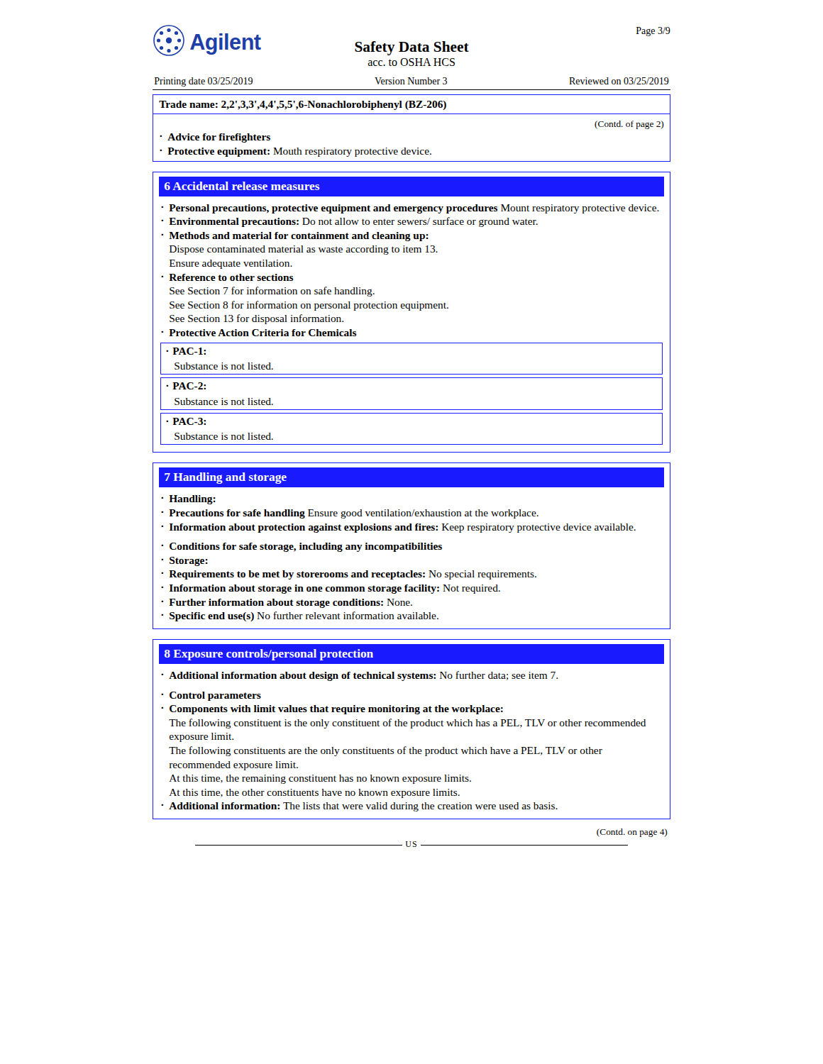Agilent
Page 3/9
Safety Data Sheet
acc. to OSHA HCS
Printing date 03/25/2019
Version Number 3
Reviewed on 03/25/2019
Trade name: 2,2',3,3',4,4',5,5',6-Nonachlorobiphenyl (BZ-206)
(Contd. of page 2)
Advice for firefighters
Protective equipment: Mouth respiratory protective device.
6 Accidental release measures
Personal precautions, protective equipment and emergency procedures Mount respiratory protective device.
Environmental precautions: Do not allow to enter sewers/ surface or ground water.
Methods and material for containment and cleaning up:
Dispose contaminated material as waste according to item 13.
Ensure adequate ventilation.
Reference to other sections
See Section 7 for information on safe handling.
See Section 8 for information on personal protection equipment.
See Section 13 for disposal information.
Protective Action Criteria for Chemicals
PAC-1:
Substance is not listed.
PAC-2:
Substance is not listed.
PAC-3:
Substance is not listed.
7 Handling and storage
Handling:
Precautions for safe handling Ensure good ventilation/exhaustion at the workplace.
Information about protection against explosions and fires: Keep respiratory protective device available.
Conditions for safe storage, including any incompatibilities
Storage:
Requirements to be met by storerooms and receptacles: No special requirements.
Information about storage in one common storage facility: Not required.
Further information about storage conditions: None.
Specific end use(s) No further relevant information available.
8 Exposure controls/personal protection
Additional information about design of technical systems: No further data; see item 7.
Control parameters
Components with limit values that require monitoring at the workplace:
The following constituent is the only constituent of the product which has a PEL, TLV or other recommended exposure limit.
The following constituents are the only constituents of the product which have a PEL, TLV or other recommended exposure limit.
At this time, the remaining constituent has no known exposure limits.
At this time, the other constituents have no known exposure limits.
Additional information: The lists that were valid during the creation were used as basis.
(Contd. on page 4)
US